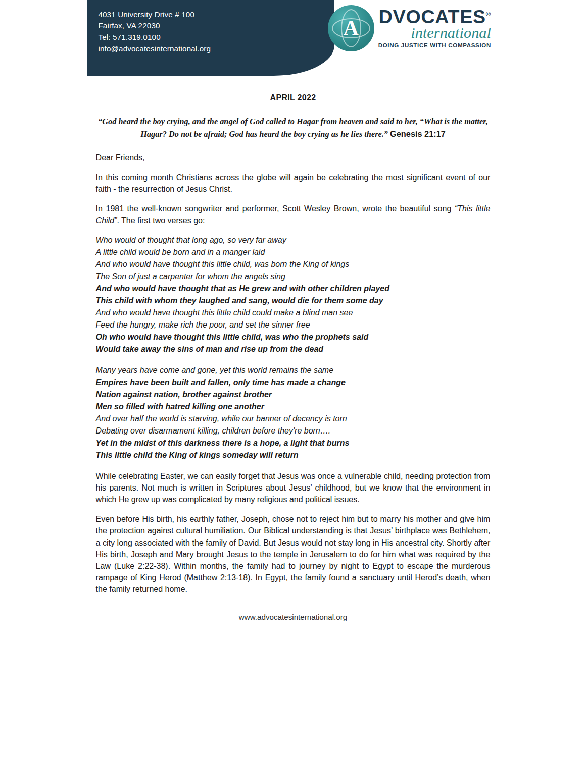4031 University Drive # 100
Fairfax, VA 22030
Tel: 571.319.0100
info@advocatesinternational.org
A
DVOCATES®
international
DOING JUSTICE WITH COMPASSION
APRIL 2022
“God heard the boy crying, and the angel of God called to Hagar from heaven and said to her, “What is the matter, Hagar? Do not be afraid; God has heard the boy crying as he lies there.” Genesis 21:17
Dear Friends,
In this coming month Christians across the globe will again be celebrating the most significant event of our faith - the resurrection of Jesus Christ.
In 1981 the well-known songwriter and performer, Scott Wesley Brown, wrote the beautiful song “This little Child”. The first two verses go:
Who would of thought that long ago, so very far away
A little child would be born and in a manger laid
And who would have thought this little child, was born the King of kings
The Son of just a carpenter for whom the angels sing
And who would have thought that as He grew and with other children played
This child with whom they laughed and sang, would die for them some day
And who would have thought this little child could make a blind man see
Feed the hungry, make rich the poor, and set the sinner free
Oh who would have thought this little child, was who the prophets said
Would take away the sins of man and rise up from the dead
Many years have come and gone, yet this world remains the same
Empires have been built and fallen, only time has made a change
Nation against nation, brother against brother
Men so filled with hatred killing one another
And over half the world is starving, while our banner of decency is torn
Debating over disarmament killing, children before they're born….
Yet in the midst of this darkness there is a hope, a light that burns
This little child the King of kings someday will return
While celebrating Easter, we can easily forget that Jesus was once a vulnerable child, needing protection from his parents. Not much is written in Scriptures about Jesus’ childhood, but we know that the environment in which He grew up was complicated by many religious and political issues.
Even before His birth, his earthly father, Joseph, chose not to reject him but to marry his mother and give him the protection against cultural humiliation. Our Biblical understanding is that Jesus’ birthplace was Bethlehem, a city long associated with the family of David. But Jesus would not stay long in His ancestral city. Shortly after His birth, Joseph and Mary brought Jesus to the temple in Jerusalem to do for him what was required by the Law (Luke 2:22-38). Within months, the family had to journey by night to Egypt to escape the murderous rampage of King Herod (Matthew 2:13-18). In Egypt, the family found a sanctuary until Herod’s death, when the family returned home.
www.advocatesinternational.org